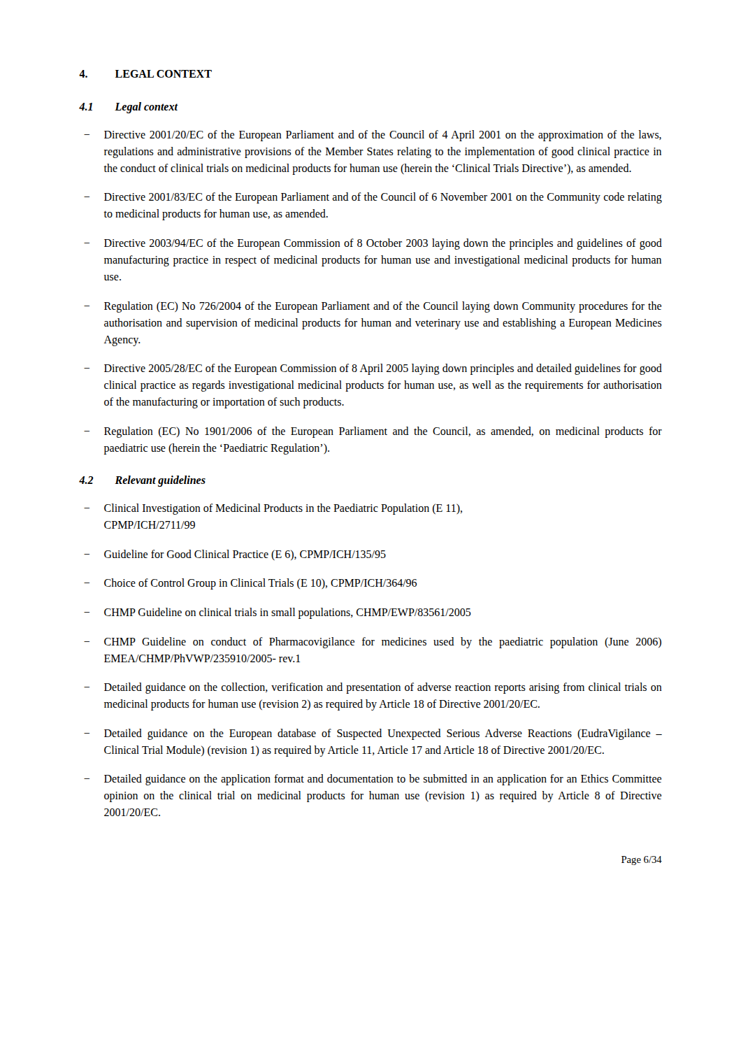4. LEGAL CONTEXT
4.1 Legal context
Directive 2001/20/EC of the European Parliament and of the Council of 4 April 2001 on the approximation of the laws, regulations and administrative provisions of the Member States relating to the implementation of good clinical practice in the conduct of clinical trials on medicinal products for human use (herein the ‘Clinical Trials Directive’), as amended.
Directive 2001/83/EC of the European Parliament and of the Council of 6 November 2001 on the Community code relating to medicinal products for human use, as amended.
Directive 2003/94/EC of the European Commission of 8 October 2003 laying down the principles and guidelines of good manufacturing practice in respect of medicinal products for human use and investigational medicinal products for human use.
Regulation (EC) No 726/2004 of the European Parliament and of the Council laying down Community procedures for the authorisation and supervision of medicinal products for human and veterinary use and establishing a European Medicines Agency.
Directive 2005/28/EC of the European Commission of 8 April 2005 laying down principles and detailed guidelines for good clinical practice as regards investigational medicinal products for human use, as well as the requirements for authorisation of the manufacturing or importation of such products.
Regulation (EC) No 1901/2006 of the European Parliament and the Council, as amended, on medicinal products for paediatric use (herein the ‘Paediatric Regulation’).
4.2 Relevant guidelines
Clinical Investigation of Medicinal Products in the Paediatric Population (E 11),
CPMP/ICH/2711/99
Guideline for Good Clinical Practice (E 6), CPMP/ICH/135/95
Choice of Control Group in Clinical Trials (E 10), CPMP/ICH/364/96
CHMP Guideline on clinical trials in small populations, CHMP/EWP/83561/2005
CHMP Guideline on conduct of Pharmacovigilance for medicines used by the paediatric population (June 2006) EMEA/CHMP/PhVWP/235910/2005- rev.1
Detailed guidance on the collection, verification and presentation of adverse reaction reports arising from clinical trials on medicinal products for human use (revision 2) as required by Article 18 of Directive 2001/20/EC.
Detailed guidance on the European database of Suspected Unexpected Serious Adverse Reactions (EudraVigilance – Clinical Trial Module) (revision 1) as required by Article 11, Article 17 and Article 18 of Directive 2001/20/EC.
Detailed guidance on the application format and documentation to be submitted in an application for an Ethics Committee opinion on the clinical trial on medicinal products for human use (revision 1) as required by Article 8 of Directive 2001/20/EC.
Page 6/34